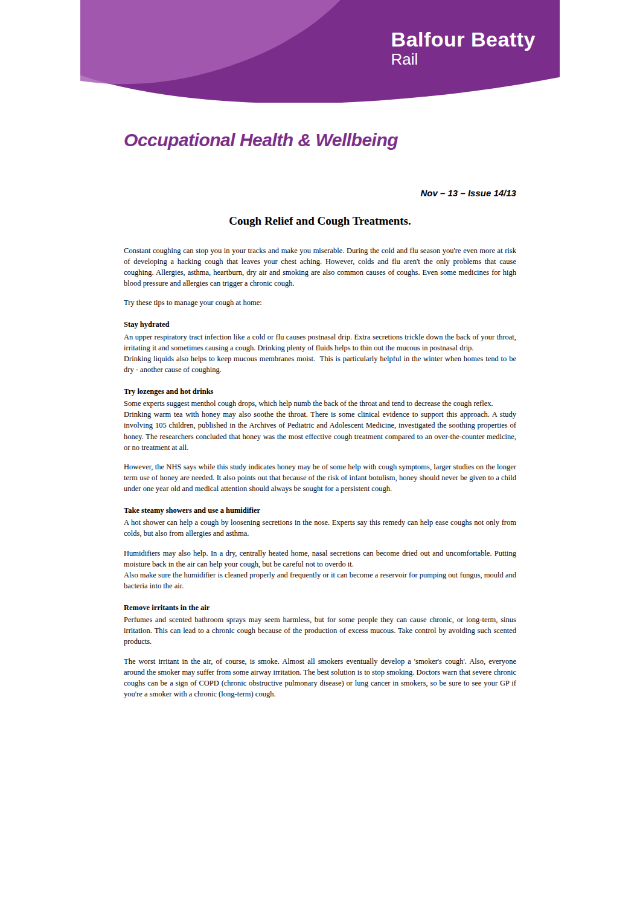Balfour Beatty
Rail
Occupational Health & Wellbeing
Nov – 13 – Issue 14/13
Cough Relief and Cough Treatments.
Constant coughing can stop you in your tracks and make you miserable. During the cold and flu season you're even more at risk of developing a hacking cough that leaves your chest aching. However, colds and flu aren't the only problems that cause coughing. Allergies, asthma, heartburn, dry air and smoking are also common causes of coughs. Even some medicines for high blood pressure and allergies can trigger a chronic cough.
Try these tips to manage your cough at home:
Stay hydrated
An upper respiratory tract infection like a cold or flu causes postnasal drip. Extra secretions trickle down the back of your throat, irritating it and sometimes causing a cough. Drinking plenty of fluids helps to thin out the mucous in postnasal drip.
Drinking liquids also helps to keep mucous membranes moist. This is particularly helpful in the winter when homes tend to be dry - another cause of coughing.
Try lozenges and hot drinks
Some experts suggest menthol cough drops, which help numb the back of the throat and tend to decrease the cough reflex.
Drinking warm tea with honey may also soothe the throat. There is some clinical evidence to support this approach. A study involving 105 children, published in the Archives of Pediatric and Adolescent Medicine, investigated the soothing properties of honey. The researchers concluded that honey was the most effective cough treatment compared to an over-the-counter medicine, or no treatment at all.
However, the NHS says while this study indicates honey may be of some help with cough symptoms, larger studies on the longer term use of honey are needed. It also points out that because of the risk of infant botulism, honey should never be given to a child under one year old and medical attention should always be sought for a persistent cough.
Take steamy showers and use a humidifier
A hot shower can help a cough by loosening secretions in the nose. Experts say this remedy can help ease coughs not only from colds, but also from allergies and asthma.
Humidifiers may also help. In a dry, centrally heated home, nasal secretions can become dried out and uncomfortable. Putting moisture back in the air can help your cough, but be careful not to overdo it.
Also make sure the humidifier is cleaned properly and frequently or it can become a reservoir for pumping out fungus, mould and bacteria into the air.
Remove irritants in the air
Perfumes and scented bathroom sprays may seem harmless, but for some people they can cause chronic, or long-term, sinus irritation. This can lead to a chronic cough because of the production of excess mucous. Take control by avoiding such scented products.
The worst irritant in the air, of course, is smoke. Almost all smokers eventually develop a 'smoker's cough'. Also, everyone around the smoker may suffer from some airway irritation. The best solution is to stop smoking. Doctors warn that severe chronic coughs can be a sign of COPD (chronic obstructive pulmonary disease) or lung cancer in smokers, so be sure to see your GP if you're a smoker with a chronic (long-term) cough.